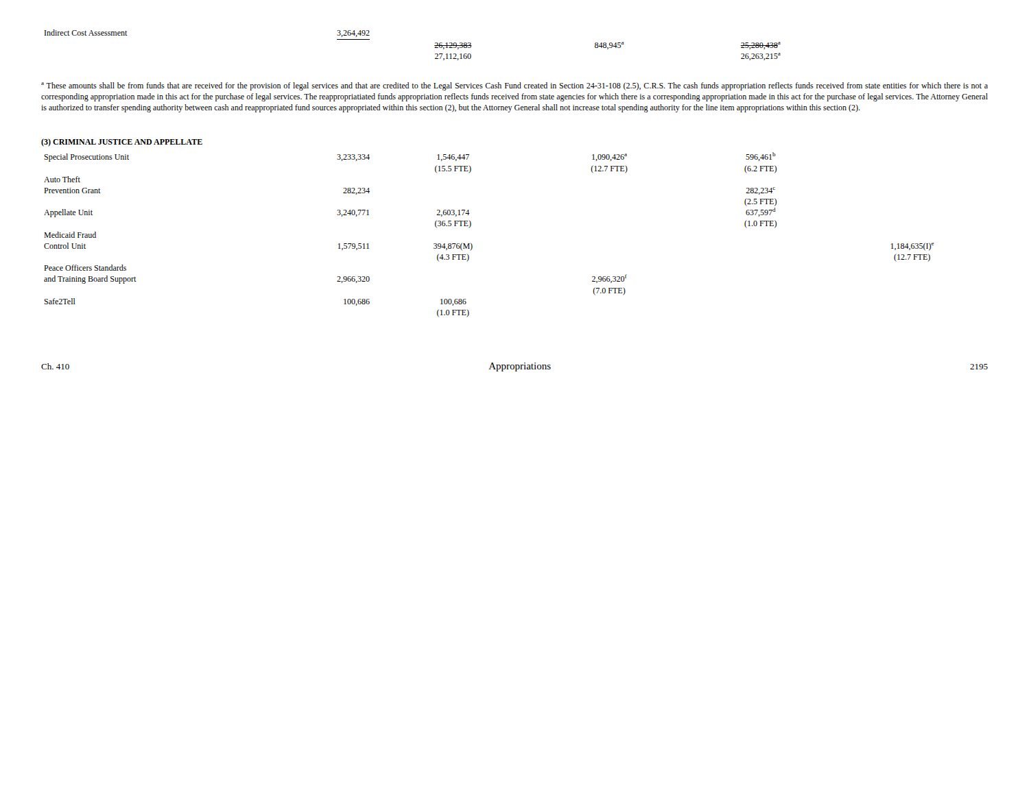| Indirect Cost Assessment | 3,264,492 | | | | |
| | | 26,129,383 | 848,945 a | 25,280,438 a | |
| | | 27,112,160 | | 26,263,215 a | |
a These amounts shall be from funds that are received for the provision of legal services and that are credited to the Legal Services Cash Fund created in Section 24-31-108 (2.5), C.R.S. The cash funds appropriation reflects funds received from state entities for which there is not a corresponding appropriation made in this act for the purchase of legal services. The reappropriatiated funds appropriation reflects funds received from state agencies for which there is a corresponding appropriation made in this act for the purchase of legal services. The Attorney General is authorized to transfer spending authority between cash and reappropriated fund sources appropriated within this section (2), but the Attorney General shall not increase total spending authority for the line item appropriations within this section (2).
(3) CRIMINAL JUSTICE AND APPELLATE
| Special Prosecutions Unit | 3,233,334 | 1,546,447 | 1,090,426 a | 596,461 b | |
| | | (15.5 FTE) | (12.7 FTE) | (6.2 FTE) | |
| Auto Theft | | | | | |
| Prevention Grant | 282,234 | | | 282,234 c | |
| | | | | (2.5 FTE) | |
| Appellate Unit | 3,240,771 | 2,603,174 | | 637,597 d | |
| | | (36.5 FTE) | | (1.0 FTE) | |
| Medicaid Fraud | | | | | |
| Control Unit | 1,579,511 | 394,876(M) | | | 1,184,635(I) e |
| | | (4.3 FTE) | | | (12.7 FTE) |
| Peace Officers Standards | | | | | |
| and Training Board Support | 2,966,320 | | 2,966,320 f | | |
| | | | (7.0 FTE) | | |
| Safe2Tell | 100,686 | 100,686 | | | |
| | | (1.0 FTE) | | | |
Ch. 410 Appropriations 2195